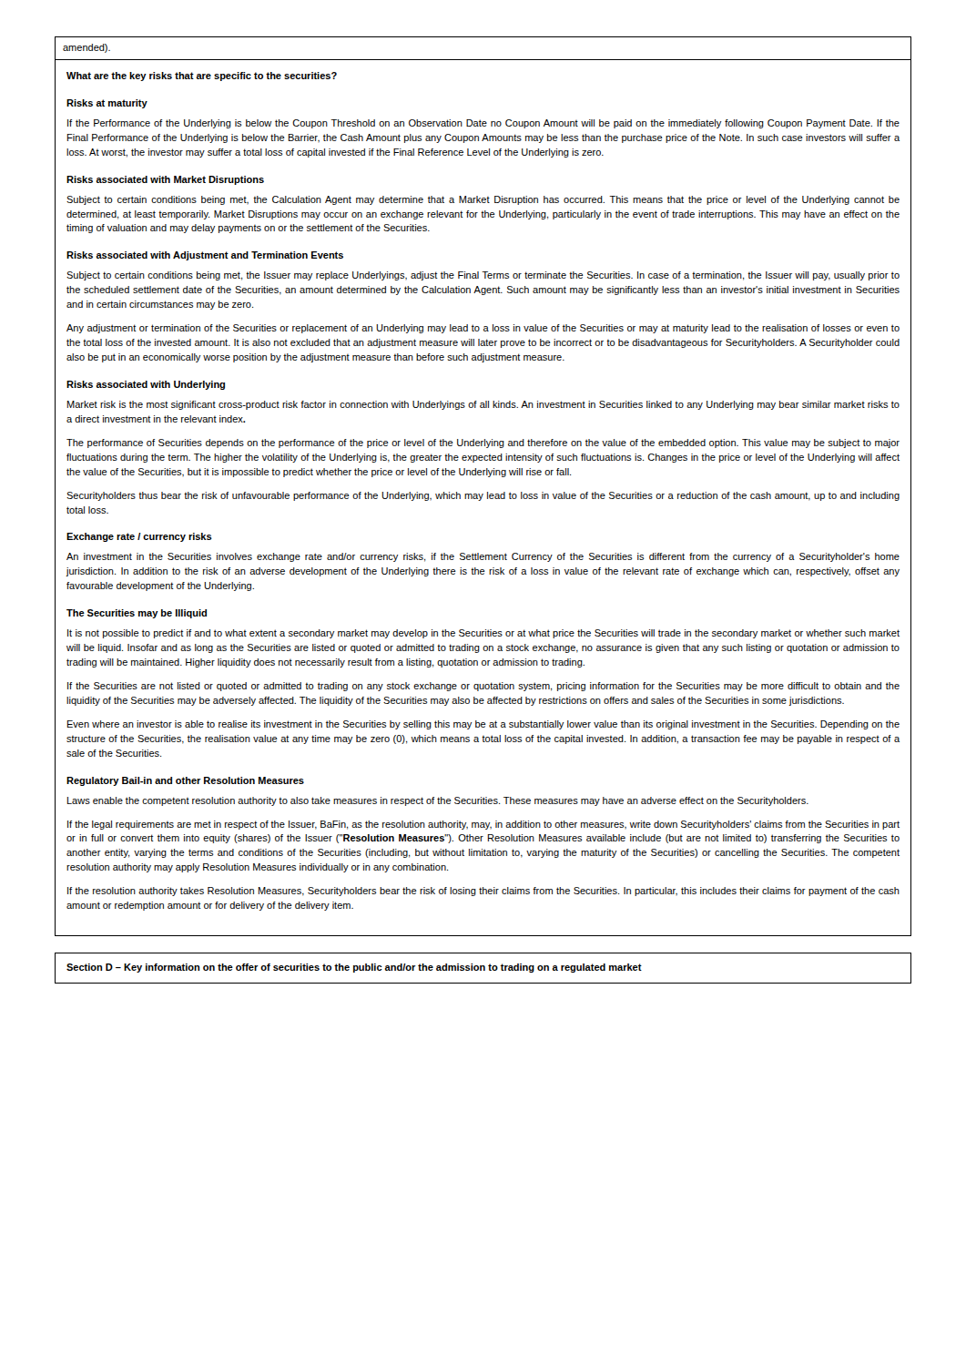amended).
What are the key risks that are specific to the securities?
Risks at maturity
If the Performance of the Underlying is below the Coupon Threshold on an Observation Date no Coupon Amount will be paid on the immediately following Coupon Payment Date. If the Final Performance of the Underlying is below the Barrier, the Cash Amount plus any Coupon Amounts may be less than the purchase price of the Note. In such case investors will suffer a loss. At worst, the investor may suffer a total loss of capital invested if the Final Reference Level of the Underlying is zero.
Risks associated with Market Disruptions
Subject to certain conditions being met, the Calculation Agent may determine that a Market Disruption has occurred. This means that the price or level of the Underlying cannot be determined, at least temporarily. Market Disruptions may occur on an exchange relevant for the Underlying, particularly in the event of trade interruptions. This may have an effect on the timing of valuation and may delay payments on or the settlement of the Securities.
Risks associated with Adjustment and Termination Events
Subject to certain conditions being met, the Issuer may replace Underlyings, adjust the Final Terms or terminate the Securities. In case of a termination, the Issuer will pay, usually prior to the scheduled settlement date of the Securities, an amount determined by the Calculation Agent. Such amount may be significantly less than an investor's initial investment in Securities and in certain circumstances may be zero.
Any adjustment or termination of the Securities or replacement of an Underlying may lead to a loss in value of the Securities or may at maturity lead to the realisation of losses or even to the total loss of the invested amount. It is also not excluded that an adjustment measure will later prove to be incorrect or to be disadvantageous for Securityholders. A Securityholder could also be put in an economically worse position by the adjustment measure than before such adjustment measure.
Risks associated with Underlying
Market risk is the most significant cross-product risk factor in connection with Underlyings of all kinds. An investment in Securities linked to any Underlying may bear similar market risks to a direct investment in the relevant index.
The performance of Securities depends on the performance of the price or level of the Underlying and therefore on the value of the embedded option. This value may be subject to major fluctuations during the term. The higher the volatility of the Underlying is, the greater the expected intensity of such fluctuations is. Changes in the price or level of the Underlying will affect the value of the Securities, but it is impossible to predict whether the price or level of the Underlying will rise or fall.
Securityholders thus bear the risk of unfavourable performance of the Underlying, which may lead to loss in value of the Securities or a reduction of the cash amount, up to and including total loss.
Exchange rate / currency risks
An investment in the Securities involves exchange rate and/or currency risks, if the Settlement Currency of the Securities is different from the currency of a Securityholder's home jurisdiction. In addition to the risk of an adverse development of the Underlying there is the risk of a loss in value of the relevant rate of exchange which can, respectively, offset any favourable development of the Underlying.
The Securities may be Illiquid
It is not possible to predict if and to what extent a secondary market may develop in the Securities or at what price the Securities will trade in the secondary market or whether such market will be liquid. Insofar and as long as the Securities are listed or quoted or admitted to trading on a stock exchange, no assurance is given that any such listing or quotation or admission to trading will be maintained. Higher liquidity does not necessarily result from a listing, quotation or admission to trading.
If the Securities are not listed or quoted or admitted to trading on any stock exchange or quotation system, pricing information for the Securities may be more difficult to obtain and the liquidity of the Securities may be adversely affected. The liquidity of the Securities may also be affected by restrictions on offers and sales of the Securities in some jurisdictions.
Even where an investor is able to realise its investment in the Securities by selling this may be at a substantially lower value than its original investment in the Securities. Depending on the structure of the Securities, the realisation value at any time may be zero (0), which means a total loss of the capital invested. In addition, a transaction fee may be payable in respect of a sale of the Securities.
Regulatory Bail-in and other Resolution Measures
Laws enable the competent resolution authority to also take measures in respect of the Securities. These measures may have an adverse effect on the Securityholders.
If the legal requirements are met in respect of the Issuer, BaFin, as the resolution authority, may, in addition to other measures, write down Securityholders' claims from the Securities in part or in full or convert them into equity (shares) of the Issuer ("Resolution Measures"). Other Resolution Measures available include (but are not limited to) transferring the Securities to another entity, varying the terms and conditions of the Securities (including, but without limitation to, varying the maturity of the Securities) or cancelling the Securities. The competent resolution authority may apply Resolution Measures individually or in any combination.
If the resolution authority takes Resolution Measures, Securityholders bear the risk of losing their claims from the Securities. In particular, this includes their claims for payment of the cash amount or redemption amount or for delivery of the delivery item.
Section D – Key information on the offer of securities to the public and/or the admission to trading on a regulated market